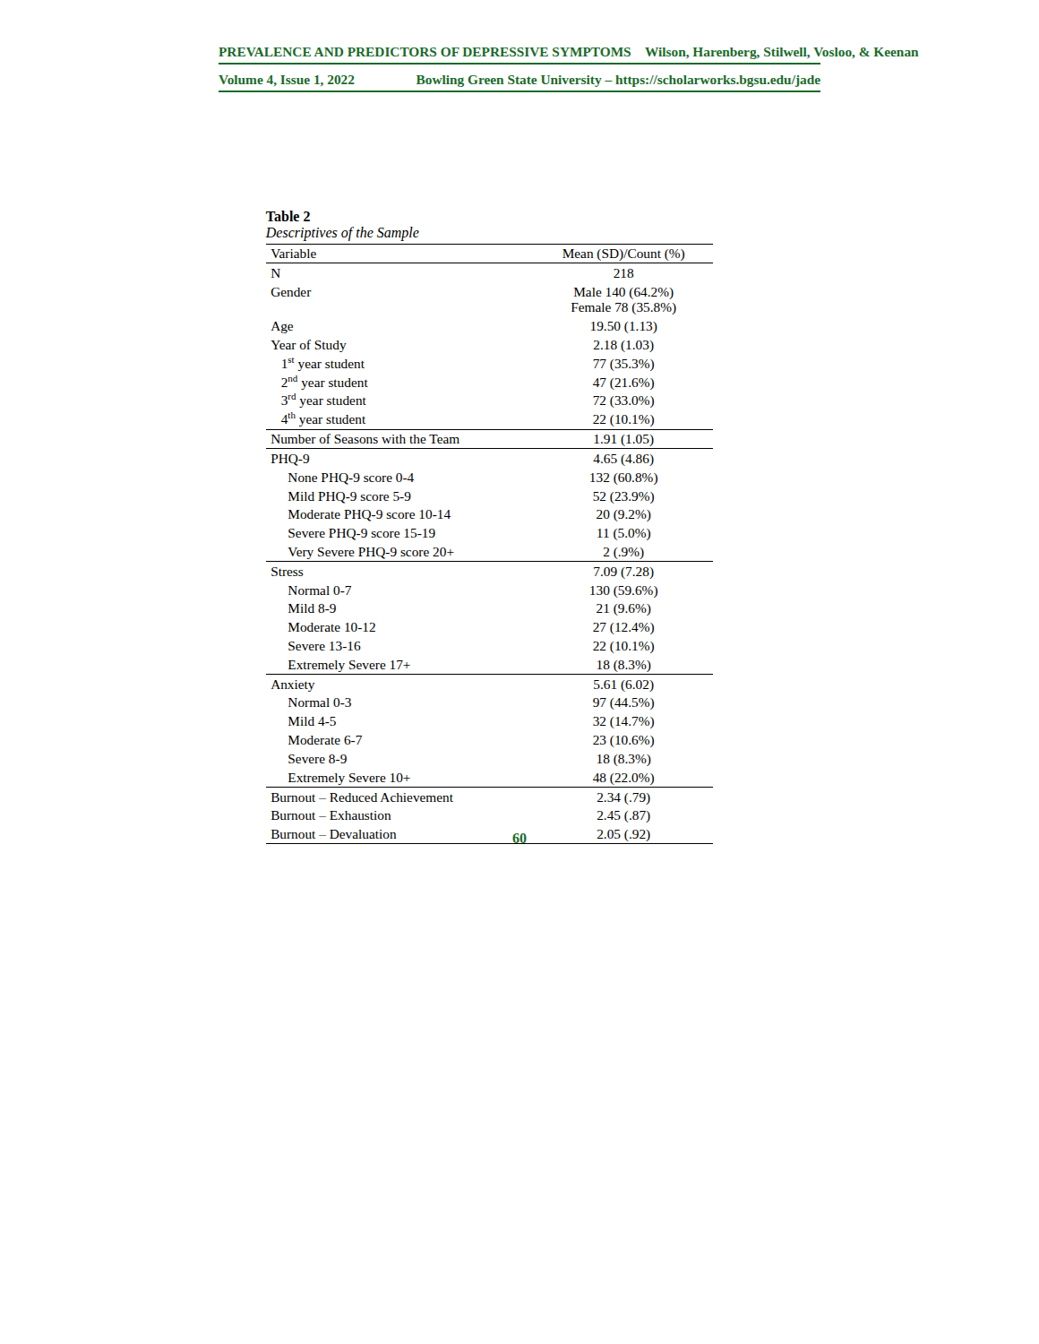PREVALENCE AND PREDICTORS OF DEPRESSIVE SYMPTOMS Wilson, Harenberg, Stilwell, Vosloo, & Keenan
Volume 4, Issue 1, 2022 Bowling Green State University – https://scholarworks.bgsu.edu/jade
Table 2 Descriptives of the Sample
| Variable | Mean (SD)/Count (%) |
| --- | --- |
| N | 218 |
| Gender | Male 140 (64.2%) Female 78 (35.8%) |
| Age | 19.50 (1.13) |
| Year of Study | 2.18 (1.03) |
| 1 st year student | 77 (35.3%) |
| 2 nd year student | 47 (21.6%) |
| 3 rd year student | 72 (33.0%) |
| 4 th year student | 22 (10.1%) |
| Number of Seasons with the Team | 1.91 (1.05) |
| PHQ-9 | 4.65 (4.86) |
| None PHQ-9 score 0-4 | 132 (60.8%) |
| Mild PHQ-9 score 5-9 | 52 (23.9%) |
| Moderate PHQ-9 score 10-14 | 20 (9.2%) |
| Severe PHQ-9 score 15-19 | 11 (5.0%) |
| Very Severe PHQ-9 score 20+ | 2 (.9%) |
| Stress | 7.09 (7.28) |
| Normal 0-7 | 130 (59.6%) |
| Mild 8-9 | 21 (9.6%) |
| Moderate 10-12 | 27 (12.4%) |
| Severe 13-16 | 22 (10.1%) |
| Extremely Severe 17+ | 18 (8.3%) |
| Anxiety | 5.61 (6.02) |
| Normal 0-3 | 97 (44.5%) |
| Mild 4-5 | 32 (14.7%) |
| Moderate 6-7 | 23 (10.6%) |
| Severe 8-9 | 18 (8.3%) |
| Extremely Severe 10+ | 48 (22.0%) |
| Burnout – Reduced Achievement | 2.34 (.79) |
| Burnout – Exhaustion | 2.45 (.87) |
| Burnout – Devaluation | 2.05 (.92) |
60